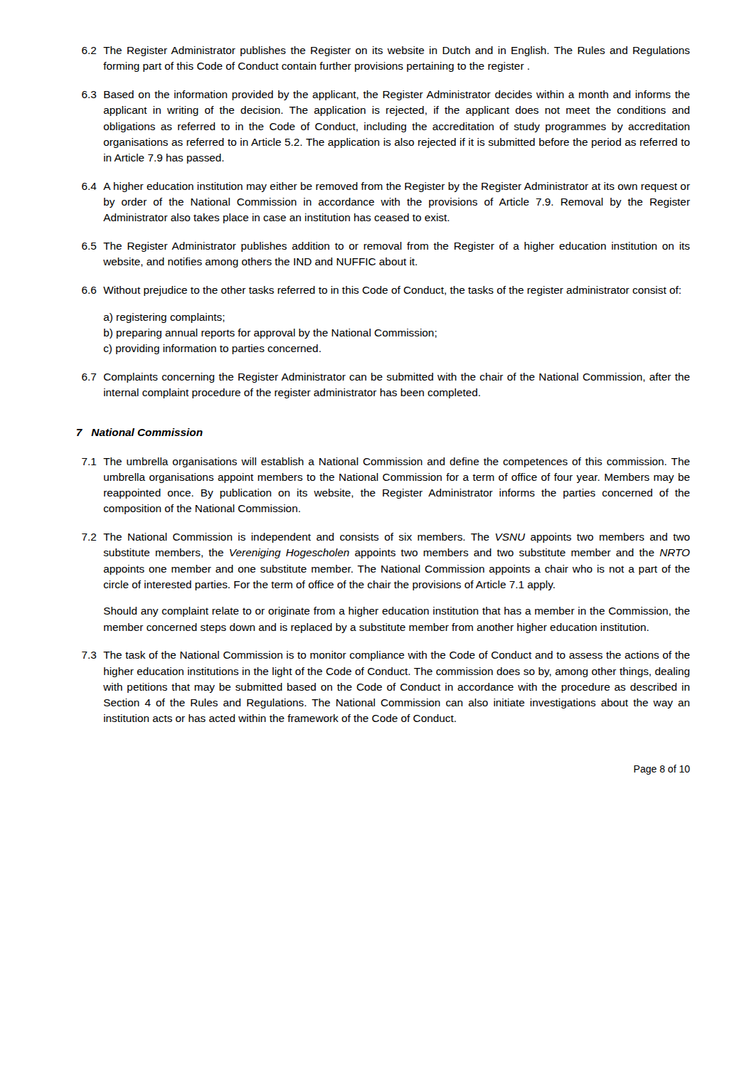6.2
The Register Administrator publishes the Register on its website in Dutch and in English. The Rules and Regulations forming part of this Code of Conduct contain further provisions pertaining to the register .
6.3
Based on the information provided by the applicant, the Register Administrator decides within a month and informs the applicant in writing of the decision. The application is rejected, if the applicant does not meet the conditions and obligations as referred to in the Code of Conduct, including the accreditation of study programmes by accreditation organisations as referred to in Article 5.2. The application is also rejected if it is submitted before the period as referred to in Article 7.9 has passed.
6.4
A higher education institution may either be removed from the Register by the Register Administrator at its own request or by order of the National Commission in accordance with the provisions of Article 7.9. Removal by the Register Administrator also takes place in case an institution has ceased to exist.
6.5
The Register Administrator publishes addition to or removal from the Register of a higher education institution on its website, and notifies among others the IND and NUFFIC about it.
6.6
Without prejudice to the other tasks referred to in this Code of Conduct, the tasks of the register administrator consist of:
a) registering complaints;
b) preparing annual reports for approval by the National Commission;
c) providing information to parties concerned.
6.7
Complaints concerning the Register Administrator can be submitted with the chair of the National Commission, after the internal complaint procedure of the register administrator has been completed.
7 National Commission
7.1
The umbrella organisations will establish a National Commission and define the competences of this commission. The umbrella organisations appoint members to the National Commission for a term of office of four year. Members may be reappointed once. By publication on its website, the Register Administrator informs the parties concerned of the composition of the National Commission.
7.2
The National Commission is independent and consists of six members. The VSNU appoints two members and two substitute members, the Vereniging Hogescholen appoints two members and two substitute member and the NRTO appoints one member and one substitute member. The National Commission appoints a chair who is not a part of the circle of interested parties. For the term of office of the chair the provisions of Article 7.1 apply.
Should any complaint relate to or originate from a higher education institution that has a member in the Commission, the member concerned steps down and is replaced by a substitute member from another higher education institution.
7.3
The task of the National Commission is to monitor compliance with the Code of Conduct and to assess the actions of the higher education institutions in the light of the Code of Conduct. The commission does so by, among other things, dealing with petitions that may be submitted based on the Code of Conduct in accordance with the procedure as described in Section 4 of the Rules and Regulations. The National Commission can also initiate investigations about the way an institution acts or has acted within the framework of the Code of Conduct.
Page 8 of 10